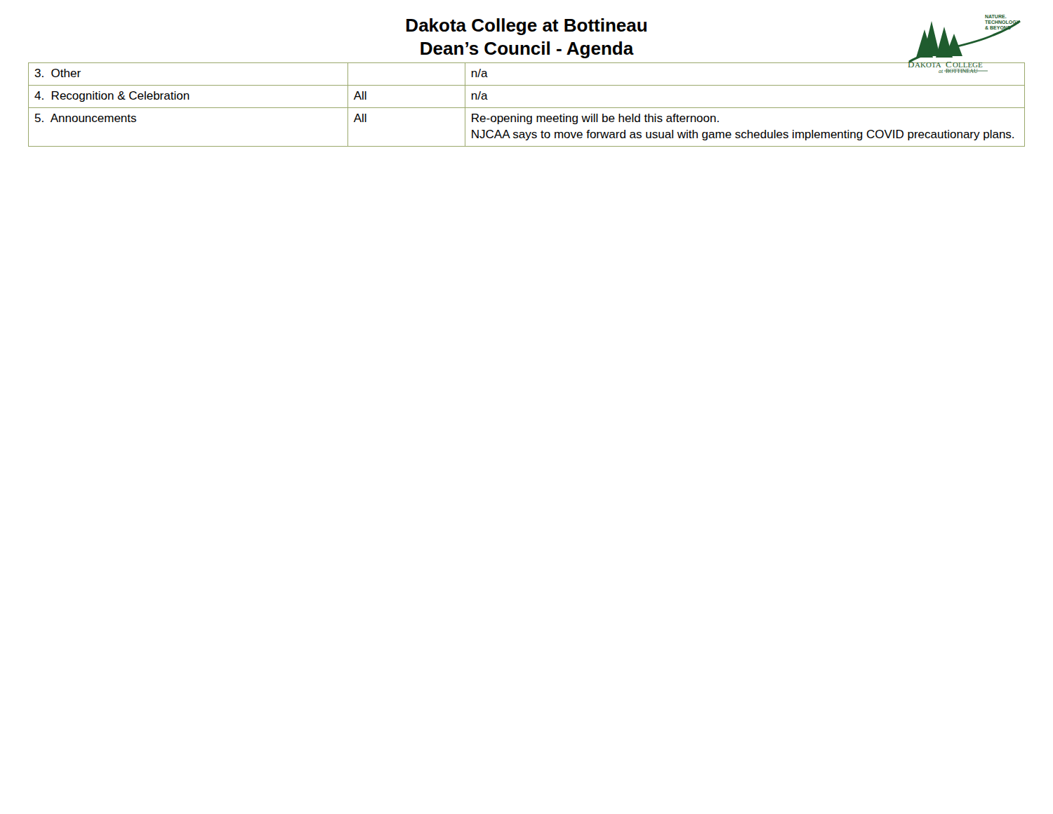NATURE. TECHNOLOGY & BEYOND D AKOTA C OLLEGE at BOTTINEAU
Dakota College at Bottineau
Dean’s Council - Agenda
| 3. Other | | n/a |
| 4. Recognition & Celebration | All | n/a |
| 5. Announcements | All | Re-opening meeting will be held this afternoon. NJCAA says to move forward as usual with game schedules implementing COVID precautionary plans. |